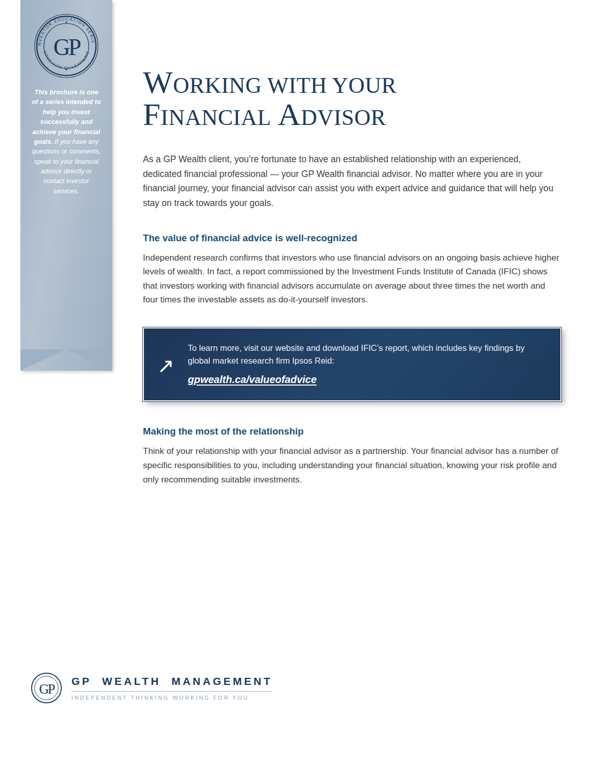INVESTOR EDUCATION SERIES GPWEALTH.CA/LEARNING GP
This brochure is one of a series intended to help you invest successfully and achieve your financial goals. If you have any questions or comments, speak to your financial advisor directly or contact investor services.
WORKING WITH YOUR
FINANCIAL ADVISOR
As a GP Wealth client, you’re fortunate to have an established relationship with an experienced, dedicated financial professional — your GP Wealth financial advisor. No matter where you are in your financial journey, your financial advisor can assist you with expert advice and guidance that will help you stay on track towards your goals.
The value of financial advice is well-recognized
Independent research confirms that investors who use financial advisors on an ongoing basis achieve higher levels of wealth. In fact, a report commissioned by the Investment Funds Institute of Canada (IFIC) shows that investors working with financial advisors accumulate on average about three times the net worth and four times the investable assets as do-it-yourself investors.
↗
To learn more, visit our website and download IFIC’s report, which includes key findings by global market research firm Ipsos Reid: gpwealth.ca/valueofadvice
Making the most of the relationship
Think of your relationship with your financial advisor as a partnership. Your financial advisor has a number of specific responsibilities to you, including understanding your financial situation, knowing your risk profile and only recommending suitable investments.
GP
GP WEALTH MANAGEMENT
INDEPENDENT THINKING WORKING FOR YOU